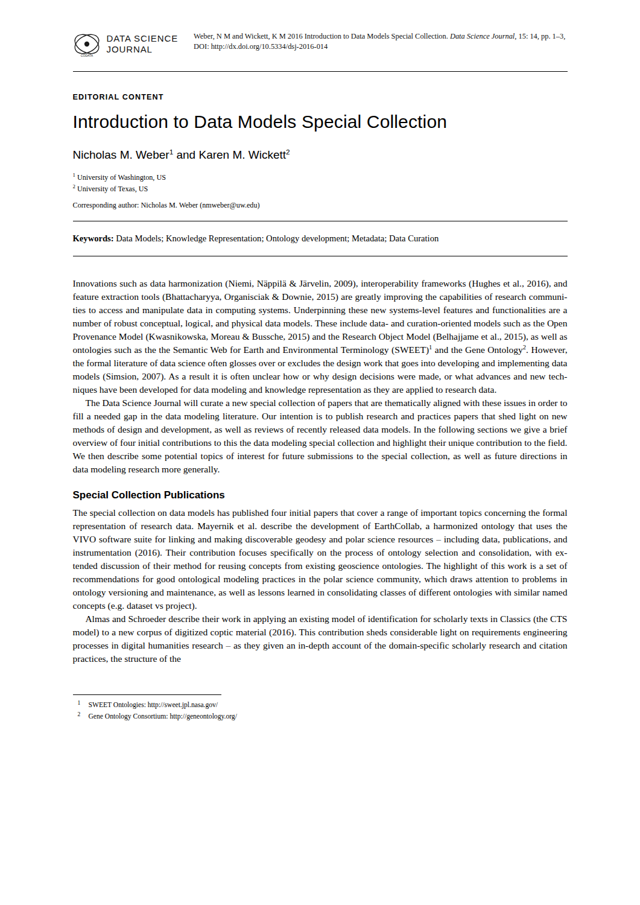CODATA
DATA SCIENCE JOURNAL
Weber, N M and Wickett, K M 2016 Introduction to Data Models Special Collection. Data Science Journal, 15: 14, pp. 1–3, DOI: http://dx.doi.org/10.5334/dsj-2016-014
EDITORIAL CONTENT
Introduction to Data Models Special Collection
Nicholas M. Weber1 and Karen M. Wickett2
1 University of Washington, US
2 University of Texas, US
Corresponding author: Nicholas M. Weber (nmweber@uw.edu)
Keywords: Data Models; Knowledge Representation; Ontology development; Metadata; Data Curation
Innovations such as data harmonization (Niemi, Näppilä & Järvelin, 2009), interoperability frameworks (Hughes et al., 2016), and feature extraction tools (Bhattacharyya, Organisciak & Downie, 2015) are greatly improving the capabilities of research communities to access and manipulate data in computing systems. Underpinning these new systems-level features and functionalities are a number of robust conceptual, logical, and physical data models. These include data- and curation-oriented models such as the Open Provenance Model (Kwasnikowska, Moreau & Bussche, 2015) and the Research Object Model (Belhajjame et al., 2015), as well as ontologies such as the the Semantic Web for Earth and Environmental Terminology (SWEET)1 and the Gene Ontology2. However, the formal literature of data science often glosses over or excludes the design work that goes into developing and implementing data models (Simsion, 2007). As a result it is often unclear how or why design decisions were made, or what advances and new techniques have been developed for data modeling and knowledge representation as they are applied to research data.
The Data Science Journal will curate a new special collection of papers that are thematically aligned with these issues in order to fill a needed gap in the data modeling literature. Our intention is to publish research and practices papers that shed light on new methods of design and development, as well as reviews of recently released data models. In the following sections we give a brief overview of four initial contributions to this the data modeling special collection and highlight their unique contribution to the field. We then describe some potential topics of interest for future submissions to the special collection, as well as future directions in data modeling research more generally.
Special Collection Publications
The special collection on data models has published four initial papers that cover a range of important topics concerning the formal representation of research data. Mayernik et al. describe the development of EarthCollab, a harmonized ontology that uses the VIVO software suite for linking and making discoverable geodesy and polar science resources – including data, publications, and instrumentation (2016). Their contribution focuses specifically on the process of ontology selection and consolidation, with extended discussion of their method for reusing concepts from existing geoscience ontologies. The highlight of this work is a set of recommendations for good ontological modeling practices in the polar science community, which draws attention to problems in ontology versioning and maintenance, as well as lessons learned in consolidating classes of different ontologies with similar named concepts (e.g. dataset vs project).
Almas and Schroeder describe their work in applying an existing model of identification for scholarly texts in Classics (the CTS model) to a new corpus of digitized coptic material (2016). This contribution sheds considerable light on requirements engineering processes in digital humanities research – as they given an in-depth account of the domain-specific scholarly research and citation practices, the structure of the
1 SWEET Ontologies: http://sweet.jpl.nasa.gov/
2 Gene Ontology Consortium: http://geneontology.org/